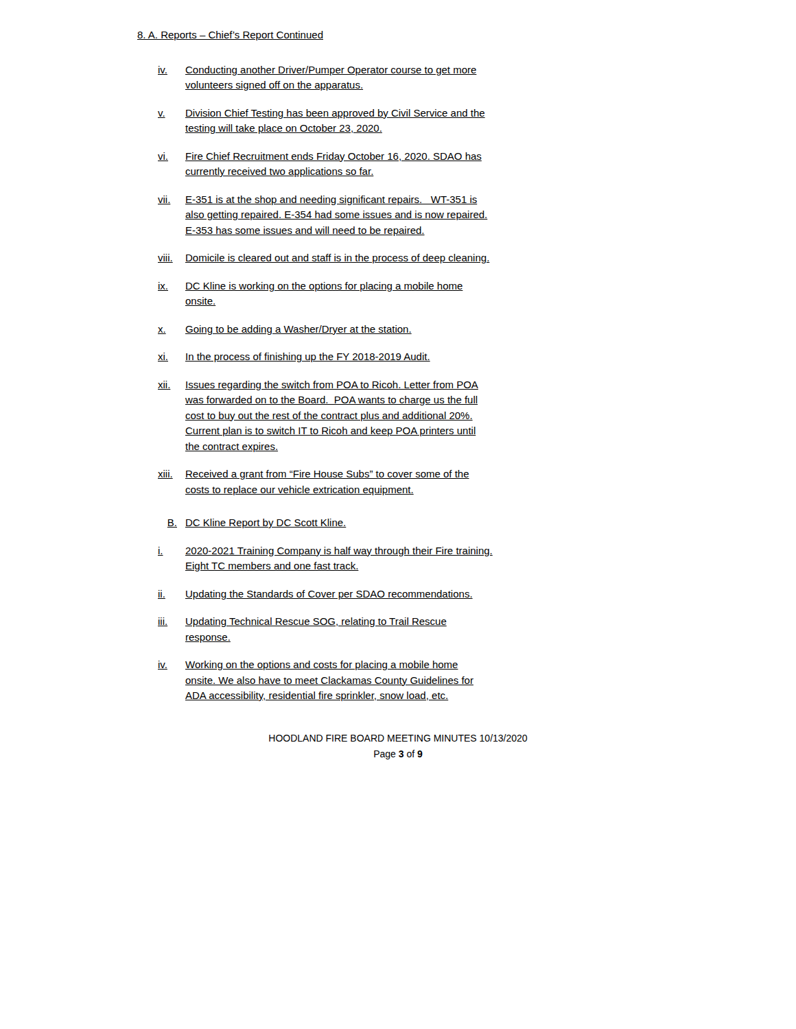8. A. Reports – Chief’s Report Continued
iv.
Conducting another Driver/Pumper Operator course to get more volunteers signed off on the apparatus.
v.
Division Chief Testing has been approved by Civil Service and the testing will take place on October 23, 2020.
vi.
Fire Chief Recruitment ends Friday October 16, 2020. SDAO has currently received two applications so far.
vii.
E-351 is at the shop and needing significant repairs. WT-351 is also getting repaired. E-354 had some issues and is now repaired. E-353 has some issues and will need to be repaired.
viii.
Domicile is cleared out and staff is in the process of deep cleaning.
ix.
DC Kline is working on the options for placing a mobile home onsite.
x.
Going to be adding a Washer/Dryer at the station.
xi.
In the process of finishing up the FY 2018-2019 Audit.
xii.
Issues regarding the switch from POA to Ricoh. Letter from POA was forwarded on to the Board. POA wants to charge us the full cost to buy out the rest of the contract plus and additional 20%. Current plan is to switch IT to Ricoh and keep POA printers until the contract expires.
xiii.
Received a grant from “Fire House Subs” to cover some of the costs to replace our vehicle extrication equipment.
B.
DC Kline Report by DC Scott Kline.
i.
2020-2021 Training Company is half way through their Fire training. Eight TC members and one fast track.
ii.
Updating the Standards of Cover per SDAO recommendations.
iii.
Updating Technical Rescue SOG, relating to Trail Rescue response.
iv.
Working on the options and costs for placing a mobile home onsite. We also have to meet Clackamas County Guidelines for ADA accessibility, residential fire sprinkler, snow load, etc.
HOODLAND FIRE BOARD MEETING MINUTES 10/13/2020
Page 3 of 9